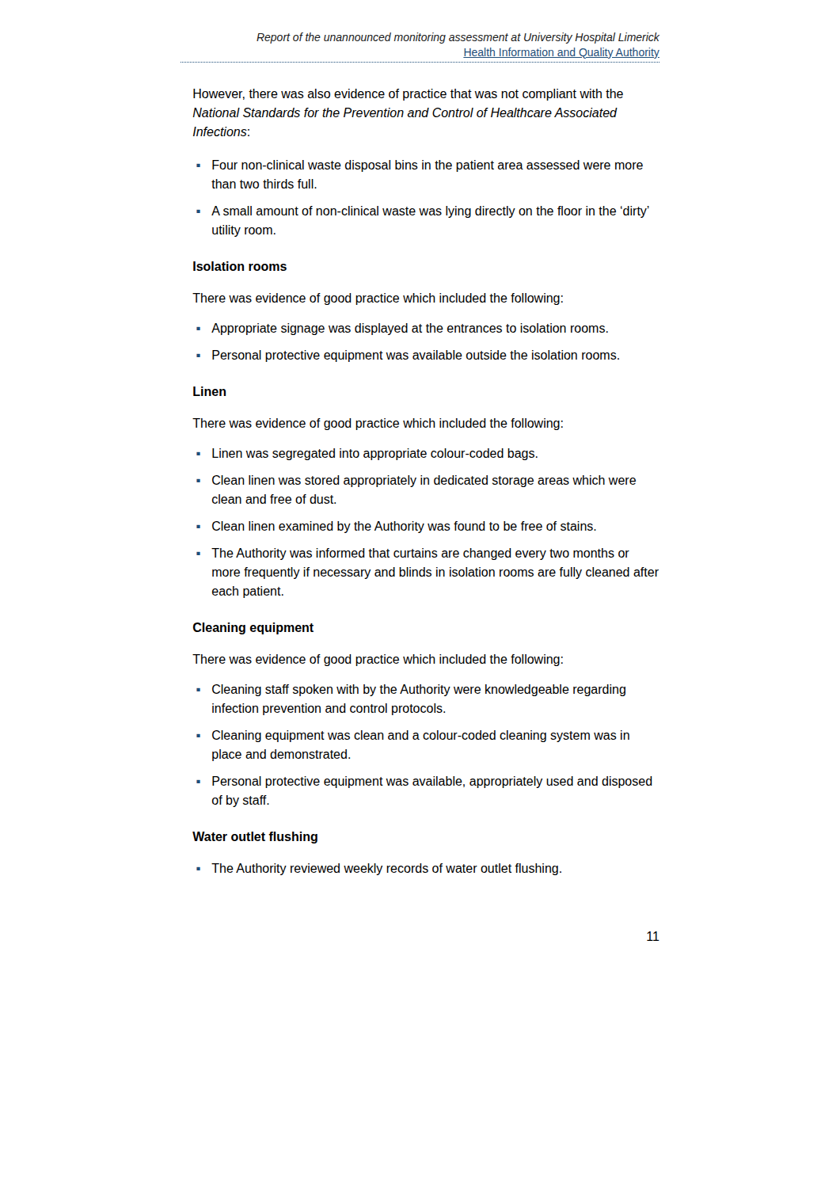Report of the unannounced monitoring assessment at University Hospital Limerick
Health Information and Quality Authority
However, there was also evidence of practice that was not compliant with the National Standards for the Prevention and Control of Healthcare Associated Infections:
Four non-clinical waste disposal bins in the patient area assessed were more than two thirds full.
A small amount of non-clinical waste was lying directly on the floor in the ‘dirty’ utility room.
Isolation rooms
There was evidence of good practice which included the following:
Appropriate signage was displayed at the entrances to isolation rooms.
Personal protective equipment was available outside the isolation rooms.
Linen
There was evidence of good practice which included the following:
Linen was segregated into appropriate colour-coded bags.
Clean linen was stored appropriately in dedicated storage areas which were clean and free of dust.
Clean linen examined by the Authority was found to be free of stains.
The Authority was informed that curtains are changed every two months or more frequently if necessary and blinds in isolation rooms are fully cleaned after each patient.
Cleaning equipment
There was evidence of good practice which included the following:
Cleaning staff spoken with by the Authority were knowledgeable regarding infection prevention and control protocols.
Cleaning equipment was clean and a colour-coded cleaning system was in place and demonstrated.
Personal protective equipment was available, appropriately used and disposed of by staff.
Water outlet flushing
The Authority reviewed weekly records of water outlet flushing.
11